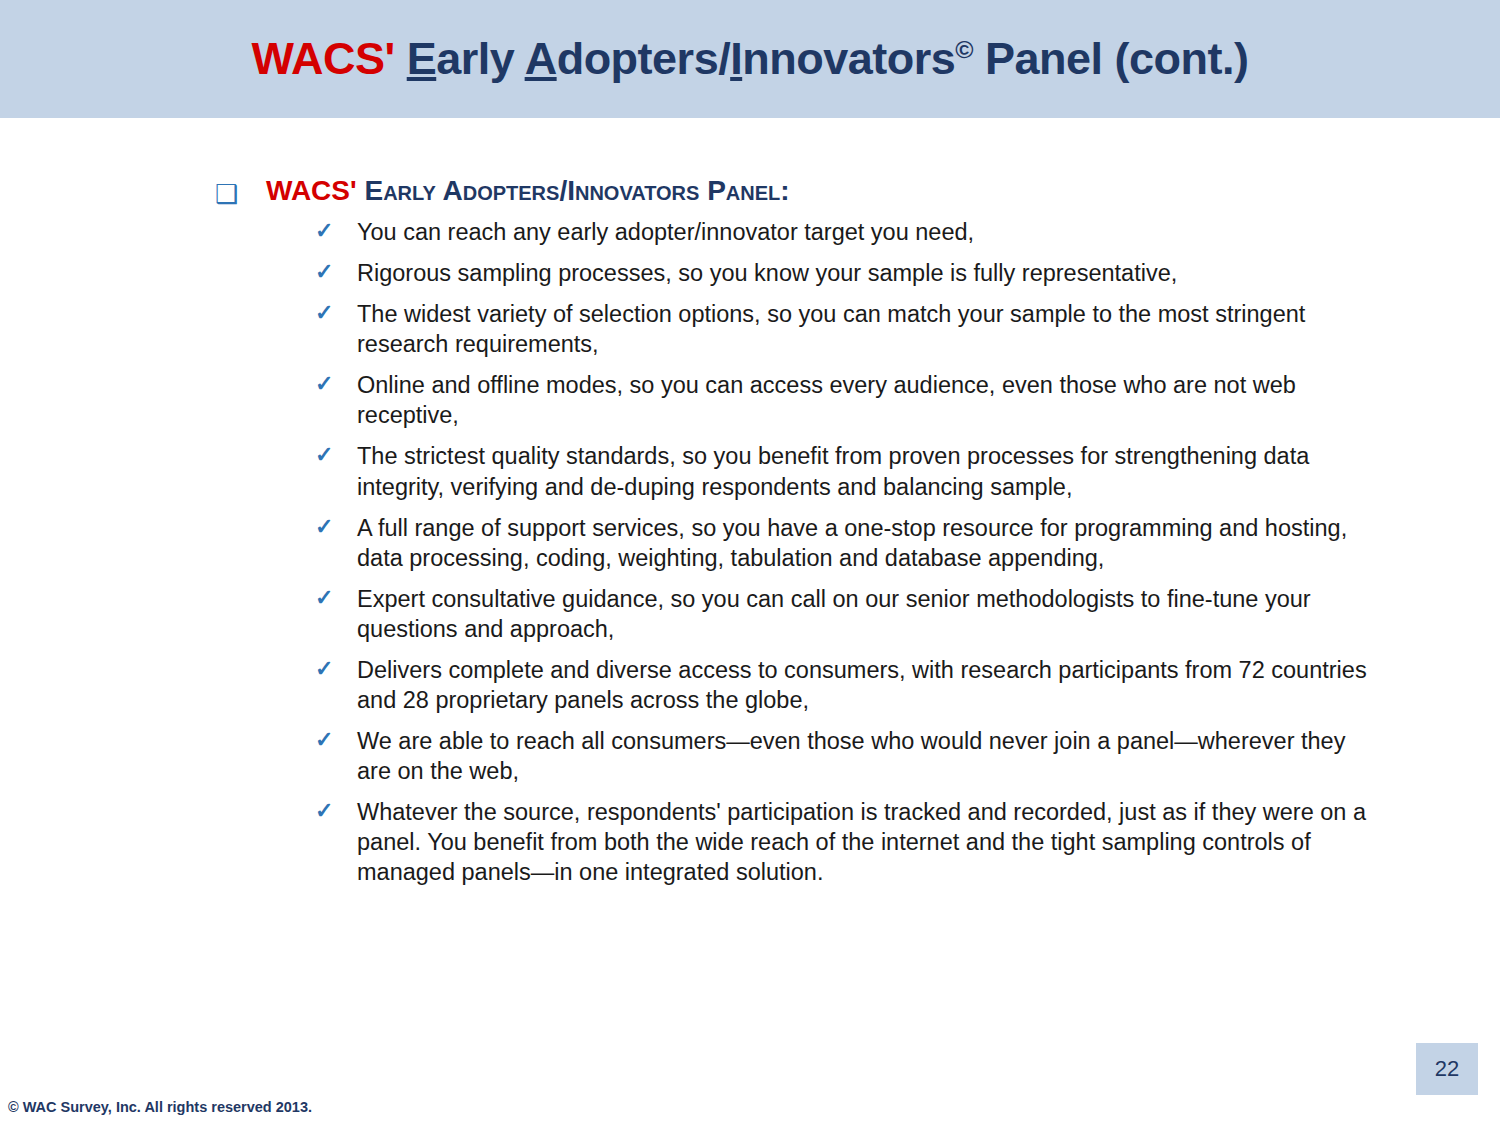WACS' Early Adopters/Innovators© Panel (cont.)
❑ WACS' Early Adopters/Innovators Panel:
You can reach any early adopter/innovator target you need,
Rigorous sampling processes, so you know your sample is fully representative,
The widest variety of selection options, so you can match your sample to the most stringent research requirements,
Online and offline modes, so you can access every audience, even those who are not web receptive,
The strictest quality standards, so you benefit from proven processes for strengthening data integrity, verifying and de-duping respondents and balancing sample,
A full range of support services, so you have a one-stop resource for programming and hosting, data processing, coding, weighting, tabulation and database appending,
Expert consultative guidance, so you can call on our senior methodologists to fine-tune your questions and approach,
Delivers complete and diverse access to consumers, with research participants from 72 countries and 28 proprietary panels across the globe,
We are able to reach all consumers—even those who would never join a panel—wherever they are on the web,
Whatever the source, respondents' participation is tracked and recorded, just as if they were on a panel. You benefit from both the wide reach of the internet and the tight sampling controls of managed panels—in one integrated solution.
© WAC Survey, Inc. All rights reserved 2013.
22